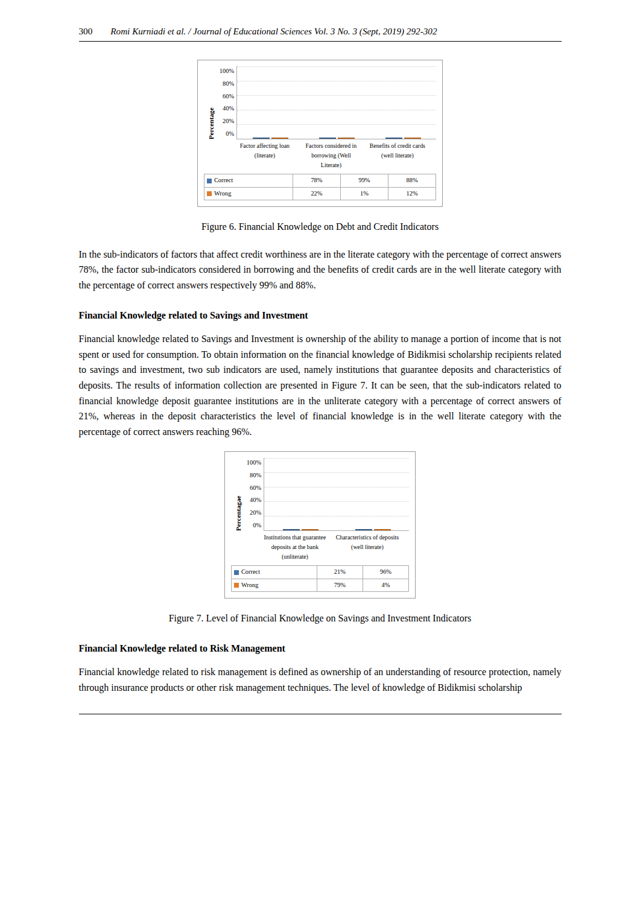300 Romi Kurniadi et al. / Journal of Educational Sciences Vol. 3 No. 3 (Sept, 2019) 292-302
Percentage
100% 80% 60% 40% 20% 0%
Factor affecting loan (literate)
Factors considered in borrowing (Well Literate)
Benefits of credit cards (well literate)
| Correct | 78% | 99% | 88% |
| Wrong | 22% | 1% | 12% |
Figure 6. Financial Knowledge on Debt and Credit Indicators
In the sub-indicators of factors that affect credit worthiness are in the literate category with the percentage of correct answers 78%, the factor sub-indicators considered in borrowing and the benefits of credit cards are in the well literate category with the percentage of correct answers respectively 99% and 88%.
Financial Knowledge related to Savings and Investment
Financial knowledge related to Savings and Investment is ownership of the ability to manage a portion of income that is not spent or used for consumption. To obtain information on the financial knowledge of Bidikmisi scholarship recipients related to savings and investment, two sub indicators are used, namely institutions that guarantee deposits and characteristics of deposits. The results of information collection are presented in Figure 7. It can be seen, that the sub-indicators related to financial knowledge deposit guarantee institutions are in the unliterate category with a percentage of correct answers of 21%, whereas in the deposit characteristics the level of financial knowledge is in the well literate category with the percentage of correct answers reaching 96%.
Percentagae
100% 80% 60% 40% 20% 0%
Institutions that guarantee deposits at the bank (unliterate)
Characteristics of deposits (well literate)
| Correct | 21% | 96% |
| Wrong | 79% | 4% |
Figure 7. Level of Financial Knowledge on Savings and Investment Indicators
Financial Knowledge related to Risk Management
Financial knowledge related to risk management is defined as ownership of an understanding of resource protection, namely through insurance products or other risk management techniques. The level of knowledge of Bidikmisi scholarship